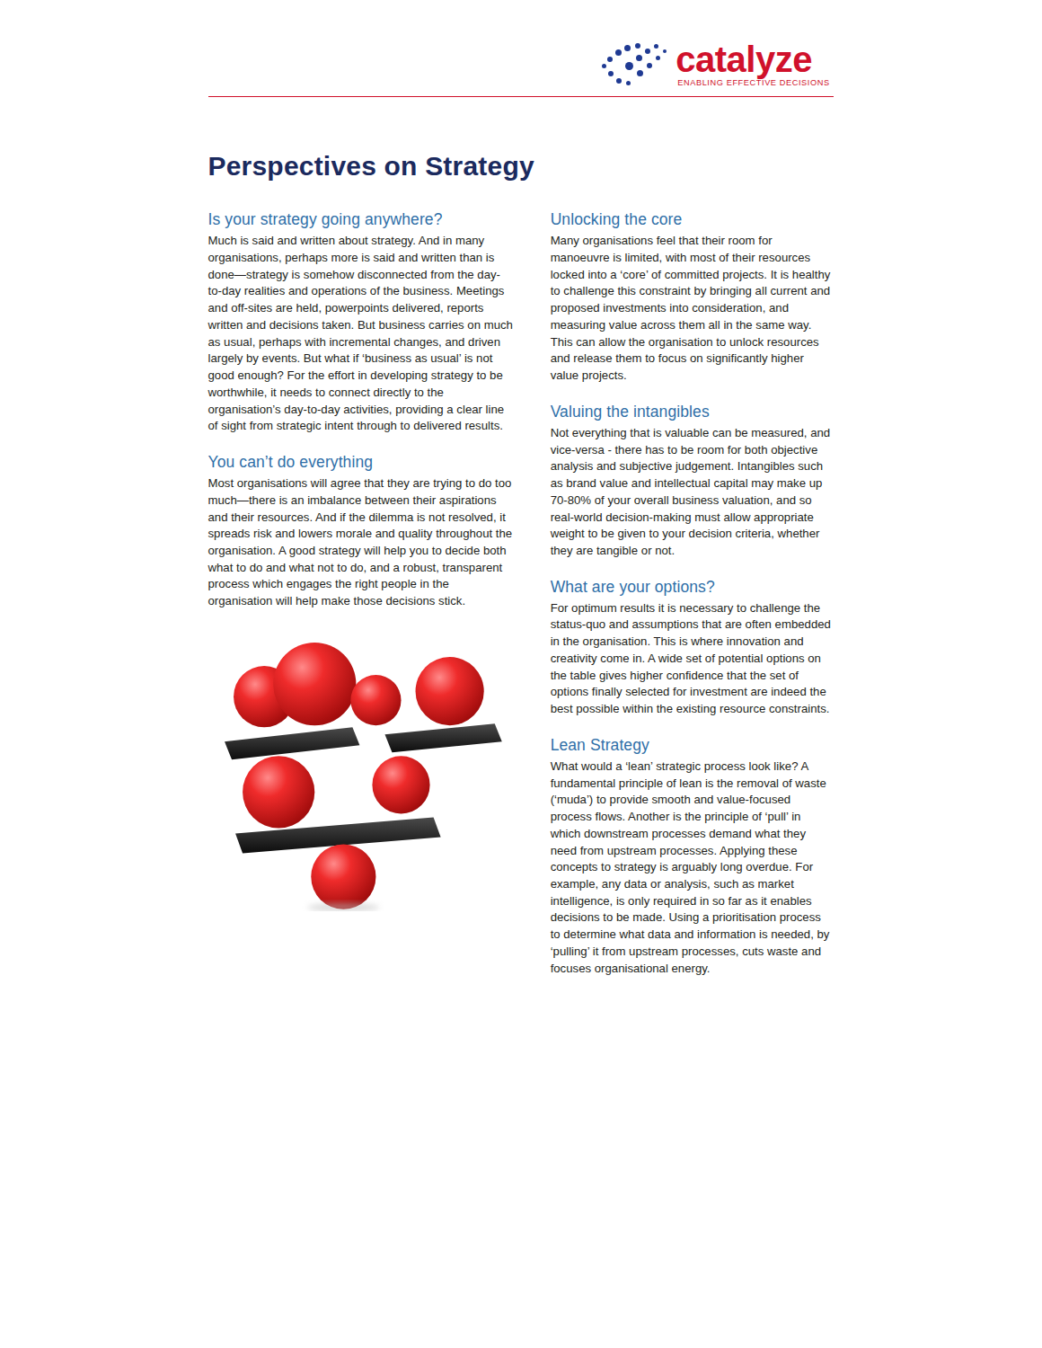catalyze ENABLING EFFECTIVE DECISIONS
Perspectives on Strategy
Is your strategy going anywhere?
Much is said and written about strategy. And in many organisations, perhaps more is said and written than is done—strategy is somehow disconnected from the day-to-day realities and operations of the business. Meetings and off-sites are held, powerpoints delivered, reports written and decisions taken. But business carries on much as usual, perhaps with incremental changes, and driven largely by events. But what if ‘business as usual’ is not good enough? For the effort in developing strategy to be worthwhile, it needs to connect directly to the organisation’s day-to-day activities, providing a clear line of sight from strategic intent through to delivered results.
You can’t do everything
Most organisations will agree that they are trying to do too much—there is an imbalance between their aspirations and their resources. And if the dilemma is not resolved, it spreads risk and lowers morale and quality throughout the organisation. A good strategy will help you to decide both what to do and what not to do, and a robust, transparent process which engages the right people in the organisation will help make those decisions stick.
Unlocking the core
Many organisations feel that their room for manoeuvre is limited, with most of their resources locked into a ‘core’ of committed projects. It is healthy to challenge this constraint by bringing all current and proposed investments into consideration, and measuring value across them all in the same way. This can allow the organisation to unlock resources and release them to focus on significantly higher value projects.
Valuing the intangibles
Not everything that is valuable can be measured, and vice-versa - there has to be room for both objective analysis and subjective judgement. Intangibles such as brand value and intellectual capital may make up 70-80% of your overall business valuation, and so real-world decision-making must allow appropriate weight to be given to your decision criteria, whether they are tangible or not.
What are your options?
For optimum results it is necessary to challenge the status-quo and assumptions that are often embedded in the organisation. This is where innovation and creativity come in. A wide set of potential options on the table gives higher confidence that the set of options finally selected for investment are indeed the best possible within the existing resource constraints.
Lean Strategy
What would a ‘lean’ strategic process look like? A fundamental principle of lean is the removal of waste (‘muda’) to provide smooth and value-focused process flows. Another is the principle of ‘pull’ in which downstream processes demand what they need from upstream processes. Applying these concepts to strategy is arguably long overdue. For example, any data or analysis, such as market intelligence, is only required in so far as it enables decisions to be made. Using a prioritisation process to determine what data and information is needed, by ‘pulling’ it from upstream processes, cuts waste and focuses organisational energy.